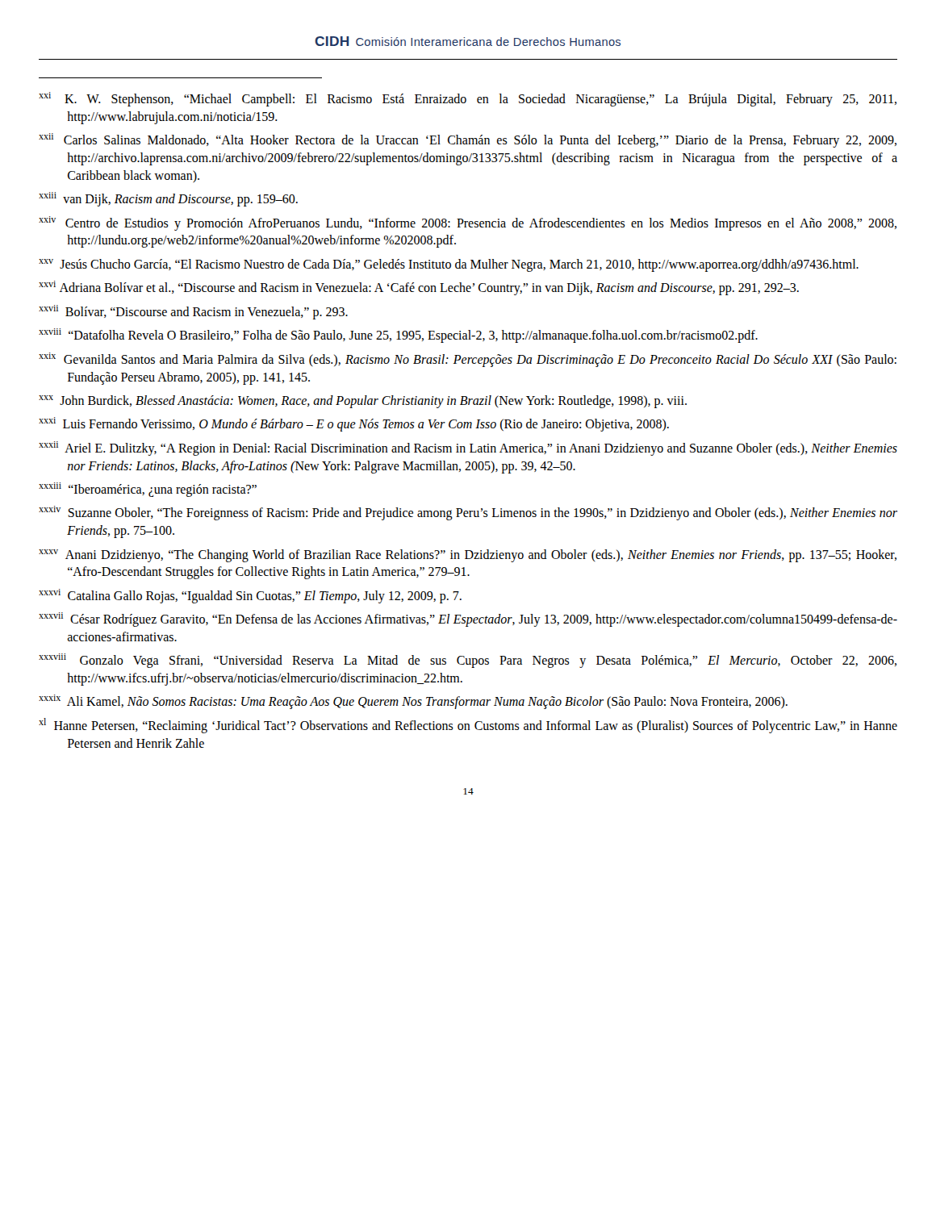CIDH Comisión Interamericana de Derechos Humanos
xxi K. W. Stephenson, “Michael Campbell: El Racismo Está Enraizado en la Sociedad Nicaragüense,” La Brújula Digital, February 25, 2011, http://www.labrujula.com.ni/noticia/159.
xxii Carlos Salinas Maldonado, “Alta Hooker Rectora de la Uraccan ‘El Chamán es Sólo la Punta del Iceberg,’” Diario de la Prensa, February 22, 2009, http://archivo.laprensa.com.ni/archivo/2009/febrero/22/suplementos/domingo/313375.shtml (describing racism in Nicaragua from the perspective of a Caribbean black woman).
xxiii van Dijk, Racism and Discourse, pp. 159–60.
xxiv Centro de Estudios y Promoción AfroPeruanos Lundu, “Informe 2008: Presencia de Afrodescendientes en los Medios Impresos en el Año 2008,” 2008, http://lundu.org.pe/web2/informe%20anual%20web/informe %202008.pdf.
xxv Jesús Chucho García, “El Racismo Nuestro de Cada Día,” Geledés Instituto da Mulher Negra, March 21, 2010, http://www.aporrea.org/ddhh/a97436.html.
xxvi Adriana Bolívar et al., “Discourse and Racism in Venezuela: A ‘Café con Leche’ Country,” in van Dijk, Racism and Discourse, pp. 291, 292–3.
xxvii Bolívar, “Discourse and Racism in Venezuela,” p. 293.
xxviii “Datafolha Revela O Brasileiro,” Folha de São Paulo, June 25, 1995, Especial-2, 3, http://almanaque.folha.uol.com.br/racismo02.pdf.
xxix Gevanilda Santos and Maria Palmira da Silva (eds.), Racismo No Brasil: Percepções Da Discriminação E Do Preconceito Racial Do Século XXI (São Paulo: Fundação Perseu Abramo, 2005), pp. 141, 145.
xxx John Burdick, Blessed Anastácia: Women, Race, and Popular Christianity in Brazil (New York: Routledge, 1998), p. viii.
xxxi Luis Fernando Verissimo, O Mundo é Bárbaro – E o que Nós Temos a Ver Com Isso (Rio de Janeiro: Objetiva, 2008).
xxxii Ariel E. Dulitzky, “A Region in Denial: Racial Discrimination and Racism in Latin America,” in Anani Dzidzienyo and Suzanne Oboler (eds.), Neither Enemies nor Friends: Latinos, Blacks, Afro-Latinos (New York: Palgrave Macmillan, 2005), pp. 39, 42–50.
xxxiii “Iberoamérica, ¿una región racista?”
xxxiv Suzanne Oboler, “The Foreignness of Racism: Pride and Prejudice among Peru’s Limenos in the 1990s,” in Dzidzienyo and Oboler (eds.), Neither Enemies nor Friends, pp. 75–100.
xxxv Anani Dzidzienyo, “The Changing World of Brazilian Race Relations?” in Dzidzienyo and Oboler (eds.), Neither Enemies nor Friends, pp. 137–55; Hooker, “Afro-Descendant Struggles for Collective Rights in Latin America,” 279–91.
xxxvi Catalina Gallo Rojas, “Igualdad Sin Cuotas,” El Tiempo, July 12, 2009, p. 7.
xxxvii César Rodríguez Garavito, “En Defensa de las Acciones Afirmativas,” El Espectador, July 13, 2009, http://www.elespectador.com/columna150499-defensa-de-acciones-afirmativas.
xxxviii Gonzalo Vega Sfrani, “Universidad Reserva La Mitad de sus Cupos Para Negros y Desata Polémica,” El Mercurio, October 22, 2006, http://www.ifcs.ufrj.br/~observa/noticias/elmercurio/discriminacion_22.htm.
xxxix Ali Kamel, Não Somos Racistas: Uma Reação Aos Que Querem Nos Transformar Numa Nação Bicolor (São Paulo: Nova Fronteira, 2006).
xl Hanne Petersen, “Reclaiming ‘Juridical Tact’? Observations and Reflections on Customs and Informal Law as (Pluralist) Sources of Polycentric Law,” in Hanne Petersen and Henrik Zahle
14